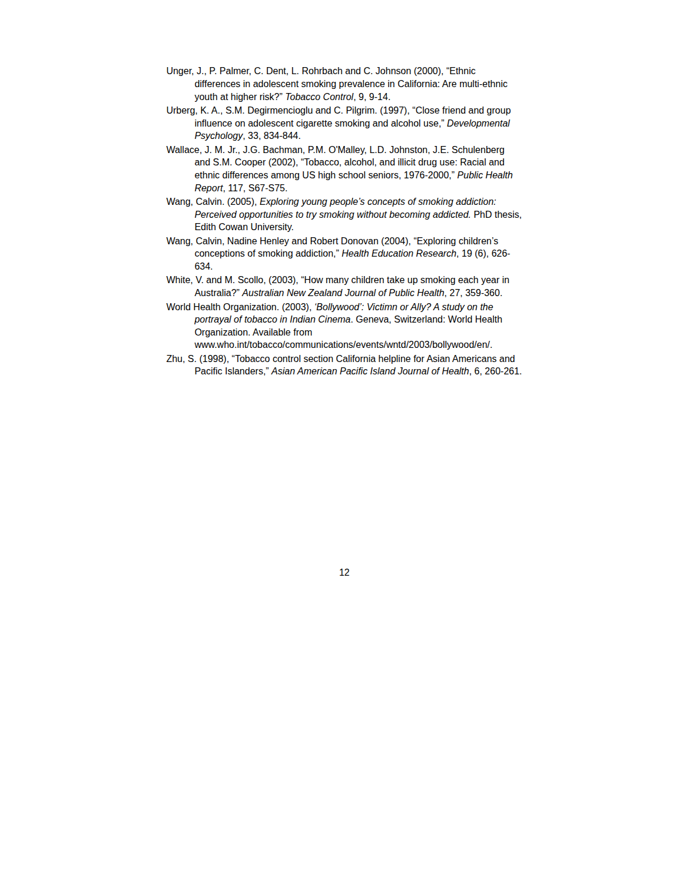Unger, J., P. Palmer, C. Dent, L. Rohrbach and C. Johnson (2000), “Ethnic differences in adolescent smoking prevalence in California: Are multi-ethnic youth at higher risk?” Tobacco Control, 9, 9-14.
Urberg, K. A., S.M. Degirmencioglu and C. Pilgrim. (1997), “Close friend and group influence on adolescent cigarette smoking and alcohol use,” Developmental Psychology, 33, 834-844.
Wallace, J. M. Jr., J.G. Bachman, P.M. O'Malley, L.D. Johnston, J.E. Schulenberg and S.M. Cooper (2002), “Tobacco, alcohol, and illicit drug use: Racial and ethnic differences among US high school seniors, 1976-2000,” Public Health Report, 117, S67-S75.
Wang, Calvin. (2005), Exploring young people’s concepts of smoking addiction: Perceived opportunities to try smoking without becoming addicted. PhD thesis, Edith Cowan University.
Wang, Calvin, Nadine Henley and Robert Donovan (2004), “Exploring children’s conceptions of smoking addiction,” Health Education Research, 19 (6), 626-634.
White, V. and M. Scollo, (2003), “How many children take up smoking each year in Australia?” Australian New Zealand Journal of Public Health, 27, 359-360.
World Health Organization. (2003), ‘Bollywood’: Victimn or Ally? A study on the portrayal of tobacco in Indian Cinema. Geneva, Switzerland: World Health Organization. Available from www.who.int/tobacco/communications/events/wntd/2003/bollywood/en/.
Zhu, S. (1998), “Tobacco control section California helpline for Asian Americans and Pacific Islanders,” Asian American Pacific Island Journal of Health, 6, 260-261.
12